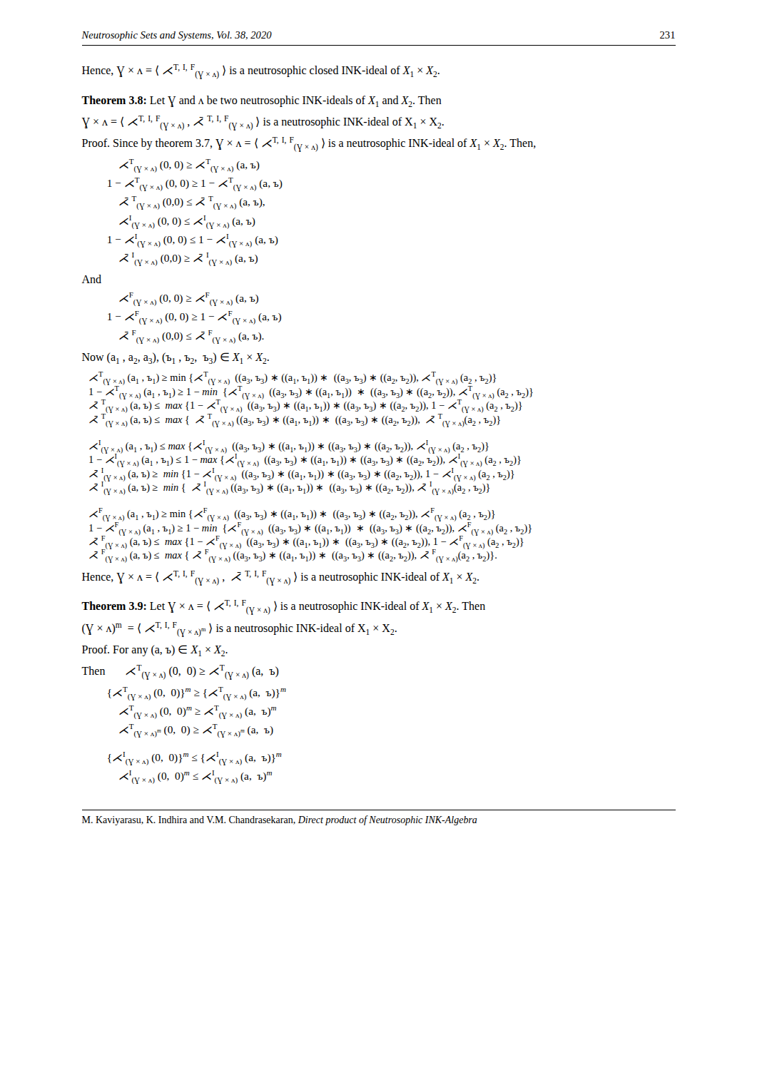Neutrosophic Sets and Systems, Vol. 38, 2020 231
Hence, Ɣ × ʌ = ⟨ ⋌T, I, F(Ɣ × ʌ) ⟩ is a neutrosophic closed INK-ideal of X1 × X2.
Theorem 3.8: Let Ɣ and ʌ be two neutrosophic INK-ideals of X1 and X2. Then
Ɣ × ʌ = ⟨ ⋌T, I, F(Ɣ × ʌ) , ⋌̄ T, I, F(Ɣ × ʌ) ⟩ is a neutrosophic INK-ideal of X1 × X2.
Proof. Since by theorem 3.7, Ɣ × ʌ = ⟨ ⋌T, I, F(Ɣ × ʌ) ⟩ is a neutrosophic INK-ideal of X1 × X2. Then,
⋌T(Ɣ × ʌ) (0, 0) ≥ ⋌T(Ɣ × ʌ) (a, ъ)
1 − ⋌T(Ɣ × ʌ) (0, 0) ≥ 1 − ⋌T(Ɣ × ʌ) (a, ъ)
⋌̄ T(Ɣ × ʌ) (0,0) ≤ ⋌̄ T(Ɣ × ʌ) (a, ъ),
⋌I(Ɣ × ʌ) (0, 0) ≤ ⋌I(Ɣ × ʌ) (a, ъ)
1 − ⋌I(Ɣ × ʌ) (0, 0) ≤ 1 − ⋌I(Ɣ × ʌ) (a, ъ)
⋌̄ I(Ɣ × ʌ) (0,0) ≥ ⋌̄ I(Ɣ × ʌ) (a, ъ)
And
⋌F(Ɣ × ʌ) (0, 0) ≥ ⋌F(Ɣ × ʌ) (a, ъ)
1 − ⋌F(Ɣ × ʌ) (0, 0) ≥ 1 − ⋌F(Ɣ × ʌ) (a, ъ)
⋌̄ F(Ɣ × ʌ) (0,0) ≤ ⋌̄ F(Ɣ × ʌ) (a, ъ).
Now (a1 , a2, a3), (ъ1 , ъ2, ъ3) ∈ X1 × X2.
⋌T(Ɣ × ʌ) (a1 , ъ1) ≥ min {⋌T(Ɣ × ʌ) ((a3, ъ3) ∗ ((a1, ъ1)) ∗ ((a3, ъ3) ∗ ((a2, ъ2)), ⋌T(Ɣ × ʌ) (a2 , ъ2)} 1 − ⋌T(Ɣ × ʌ) (a1 , ъ1) ≥ 1 − min {⋌T(Ɣ × ʌ) ((a3, ъ3) ∗ ((a1, ъ1)) ∗ ((a3, ъ3) ∗ ((a2, ъ2)), ⋌T(Ɣ × ʌ) (a2 , ъ2)} ⋌̄ T(Ɣ × ʌ) (a, ъ) ≤ max {1 − ⋌T(Ɣ × ʌ) ((a3, ъ3) ∗ ((a1, ъ1)) ∗ ((a3, ъ3) ∗ ((a2, ъ2)), 1 − ⋌T(Ɣ × ʌ) (a2 , ъ2)} ⋌̄ T(Ɣ × ʌ) (a, ъ) ≤ max { ⋌̄ T(Ɣ × ʌ) ((a3, ъ3) ∗ ((a1, ъ1)) ∗ ((a3, ъ3) ∗ ((a2, ъ2)), ⋌̄ T(Ɣ × ʌ)(a2 , ъ2)}
⋌I(Ɣ × ʌ) (a1 , ъ1) ≤ max {⋌I(Ɣ × ʌ) ((a3, ъ3) ∗ ((a1, ъ1)) ∗ ((a3, ъ3) ∗ ((a2, ъ2)), ⋌I(Ɣ × ʌ) (a2 , ъ2)} 1 − ⋌I(Ɣ × ʌ) (a1 , ъ1) ≤ 1 − max {⋌I(Ɣ × ʌ) ((a3, ъ3) ∗ ((a1, ъ1)) ∗ ((a3, ъ3) ∗ ((a2, ъ2)), ⋌I(Ɣ × ʌ) (a2 , ъ2)} ⋌̄ I(Ɣ × ʌ) (a, ъ) ≥ min {1 − ⋌I(Ɣ × ʌ) ((a3, ъ3) ∗ ((a1, ъ1)) ∗ ((a3, ъ3) ∗ ((a2, ъ2)), 1 − ⋌I(Ɣ × ʌ) (a2 , ъ2)} ⋌̄ I(Ɣ × ʌ) (a, ъ) ≥ min { ⋌̄ I(Ɣ × ʌ) ((a3, ъ3) ∗ ((a1, ъ1)) ∗ ((a3, ъ3) ∗ ((a2, ъ2)), ⋌̄ I(Ɣ × ʌ)(a2 , ъ2)}
⋌F(Ɣ × ʌ) (a1 , ъ1) ≥ min {⋌F(Ɣ × ʌ) ((a3, ъ3) ∗ ((a1, ъ1)) ∗ ((a3, ъ3) ∗ ((a2, ъ2)), ⋌F(Ɣ × ʌ) (a2 , ъ2)} 1 − ⋌F(Ɣ × ʌ) (a1 , ъ1) ≥ 1 − min {⋌F(Ɣ × ʌ) ((a3, ъ3) ∗ ((a1, ъ1)) ∗ ((a3, ъ3) ∗ ((a2, ъ2)), ⋌F(Ɣ × ʌ) (a2 , ъ2)} ⋌̄ F(Ɣ × ʌ) (a, ъ) ≤ max {1 − ⋌F(Ɣ × ʌ) ((a3, ъ3) ∗ ((a1, ъ1)) ∗ ((a3, ъ3) ∗ ((a2, ъ2)), 1 − ⋌F(Ɣ × ʌ) (a2 , ъ2)} ⋌̄ F(Ɣ × ʌ) (a, ъ) ≤ max { ⋌̄ F(Ɣ × ʌ) ((a3, ъ3) ∗ ((a1, ъ1)) ∗ ((a3, ъ3) ∗ ((a2, ъ2)), ⋌̄ F(Ɣ × ʌ)(a2 , ъ2)}.
Hence, Ɣ × ʌ = ⟨ ⋌T, I, F(Ɣ × ʌ) , ⋌̄ T, I, F(Ɣ × ʌ) ⟩ is a neutrosophic INK-ideal of X1 × X2.
Theorem 3.9: Let Ɣ × ʌ = ⟨ ⋌T, I, F(Ɣ × ʌ) ⟩ is a neutrosophic INK-ideal of X1 × X2. Then
(Ɣ × ʌ)m = ⟨ ⋌T, I, F(Ɣ × ʌ)m ⟩ is a neutrosophic INK-ideal of X1 × X2.
Proof. For any (a, ъ) ∈ X1 × X2.
Then ⋌T(Ɣ × ʌ) (0, 0) ≥ ⋌T(Ɣ × ʌ) (a, ъ)
{⋌T(Ɣ × ʌ) (0, 0)}m ≥ {⋌T(Ɣ × ʌ) (a, ъ)}m
⋌T(Ɣ × ʌ) (0, 0)m ≥ ⋌T(Ɣ × ʌ) (a, ъ)m
⋌T(Ɣ × ʌ)m (0, 0) ≥ ⋌T(Ɣ × ʌ)m (a, ъ)
{⋌I(Ɣ × ʌ) (0, 0)}m ≤ {⋌I(Ɣ × ʌ) (a, ъ)}m
⋌I(Ɣ × ʌ) (0, 0)m ≤ ⋌I(Ɣ × ʌ) (a, ъ)m
M. Kaviyarasu, K. Indhira and V.M. Chandrasekaran, Direct product of Neutrosophic INK-Algebra